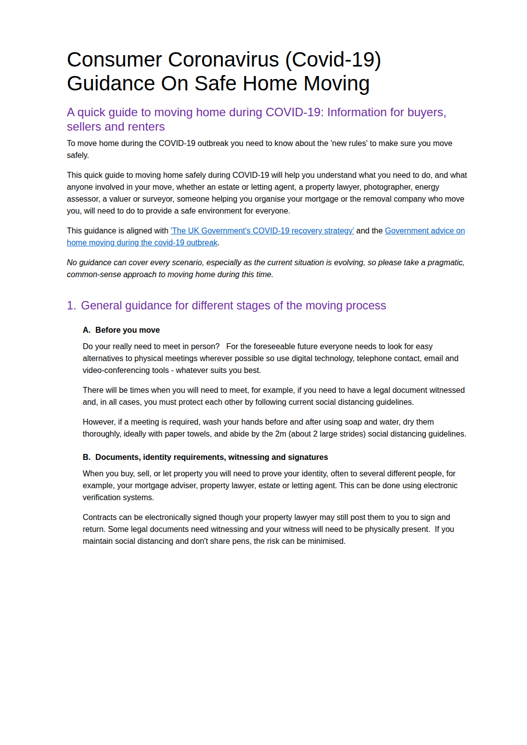Consumer Coronavirus (Covid-19) Guidance On Safe Home Moving
A quick guide to moving home during COVID-19: Information for buyers, sellers and renters
To move home during the COVID-19 outbreak you need to know about the 'new rules' to make sure you move safely.
This quick guide to moving home safely during COVID-19 will help you understand what you need to do, and what anyone involved in your move, whether an estate or letting agent, a property lawyer, photographer, energy assessor, a valuer or surveyor, someone helping you organise your mortgage or the removal company who move you, will need to do to provide a safe environment for everyone.
This guidance is aligned with 'The UK Government's COVID-19 recovery strategy' and the Government advice on home moving during the covid-19 outbreak.
No guidance can cover every scenario, especially as the current situation is evolving, so please take a pragmatic, common-sense approach to moving home during this time.
1. General guidance for different stages of the moving process
A. Before you move
Do your really need to meet in person? For the foreseeable future everyone needs to look for easy alternatives to physical meetings wherever possible so use digital technology, telephone contact, email and video-conferencing tools - whatever suits you best.
There will be times when you will need to meet, for example, if you need to have a legal document witnessed and, in all cases, you must protect each other by following current social distancing guidelines.
However, if a meeting is required, wash your hands before and after using soap and water, dry them thoroughly, ideally with paper towels, and abide by the 2m (about 2 large strides) social distancing guidelines.
B. Documents, identity requirements, witnessing and signatures
When you buy, sell, or let property you will need to prove your identity, often to several different people, for example, your mortgage adviser, property lawyer, estate or letting agent. This can be done using electronic verification systems.
Contracts can be electronically signed though your property lawyer may still post them to you to sign and return. Some legal documents need witnessing and your witness will need to be physically present. If you maintain social distancing and don't share pens, the risk can be minimised.